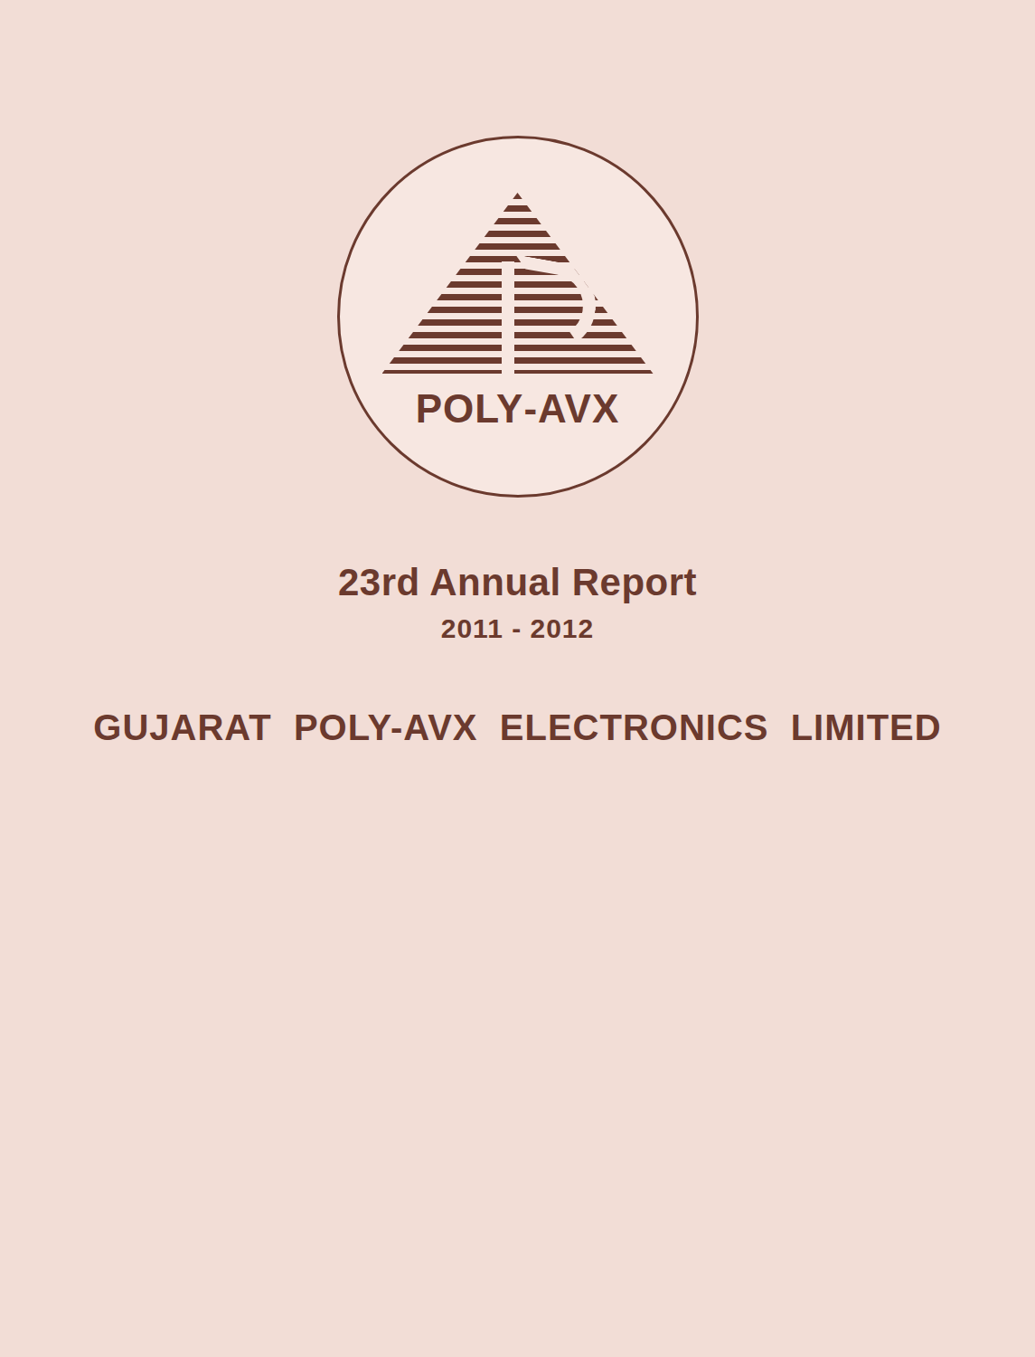POLY‑AVX
23rd Annual Report
2011 - 2012
GUJARAT POLY-AVX ELECTRONICS LIMITED